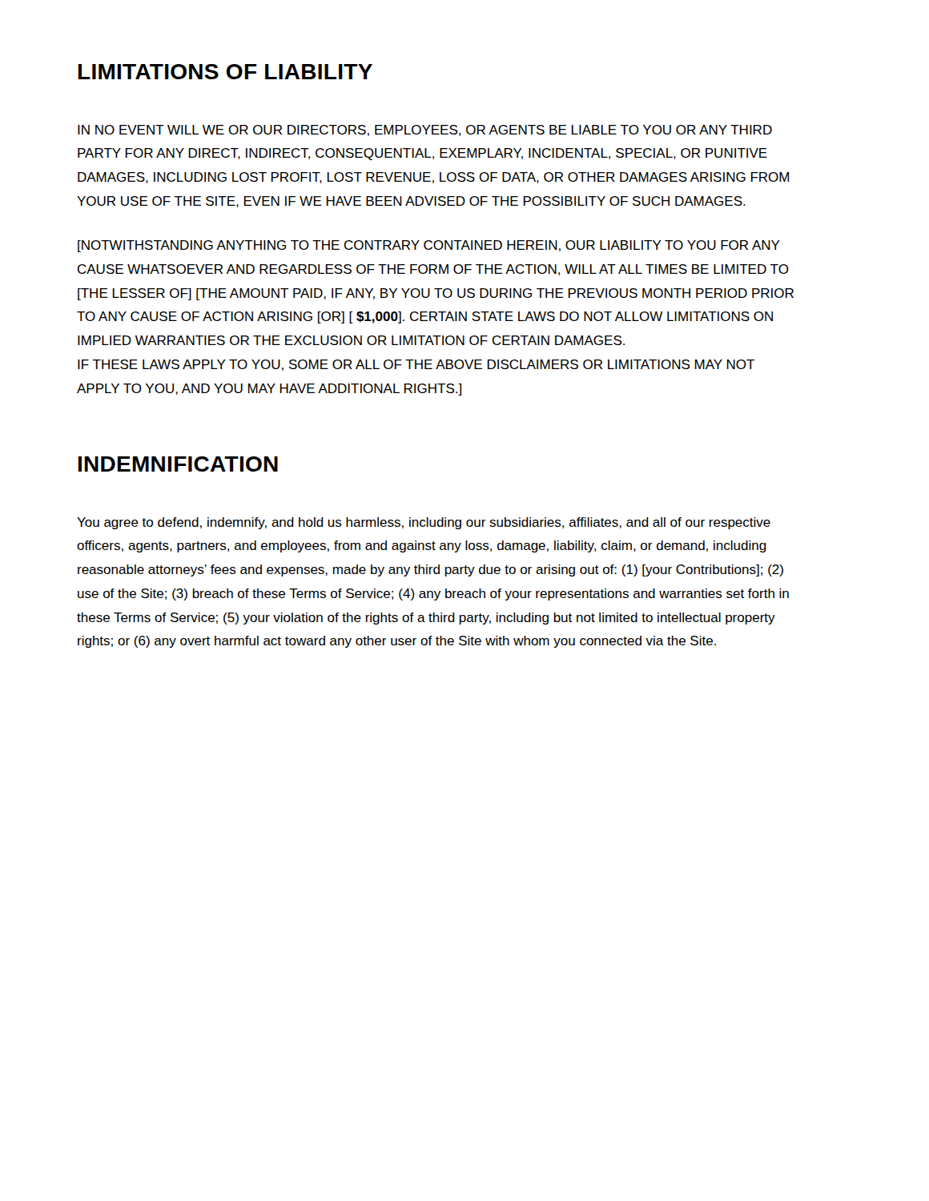LIMITATIONS OF LIABILITY
IN NO EVENT WILL WE OR OUR DIRECTORS, EMPLOYEES, OR AGENTS BE LIABLE TO YOU OR ANY THIRD PARTY FOR ANY DIRECT, INDIRECT, CONSEQUENTIAL, EXEMPLARY, INCIDENTAL, SPECIAL, OR PUNITIVE DAMAGES, INCLUDING LOST PROFIT, LOST REVENUE, LOSS OF DATA, OR OTHER DAMAGES ARISING FROM YOUR USE OF THE SITE, EVEN IF WE HAVE BEEN ADVISED OF THE POSSIBILITY OF SUCH DAMAGES.
[NOTWITHSTANDING ANYTHING TO THE CONTRARY CONTAINED HEREIN, OUR LIABILITY TO YOU FOR ANY CAUSE WHATSOEVER AND REGARDLESS OF THE FORM OF THE ACTION, WILL AT ALL TIMES BE LIMITED TO [THE LESSER OF] [THE AMOUNT PAID, IF ANY, BY YOU TO US DURING THE PREVIOUS MONTH PERIOD PRIOR TO ANY CAUSE OF ACTION ARISING [OR] [ $1,000]. CERTAIN STATE LAWS DO NOT ALLOW LIMITATIONS ON IMPLIED WARRANTIES OR THE EXCLUSION OR LIMITATION OF CERTAIN DAMAGES.
IF THESE LAWS APPLY TO YOU, SOME OR ALL OF THE ABOVE DISCLAIMERS OR LIMITATIONS MAY NOT APPLY TO YOU, AND YOU MAY HAVE ADDITIONAL RIGHTS.]
INDEMNIFICATION
You agree to defend, indemnify, and hold us harmless, including our subsidiaries, affiliates, and all of our respective officers, agents, partners, and employees, from and against any loss, damage, liability, claim, or demand, including reasonable attorneys’ fees and expenses, made by any third party due to or arising out of: (1) [your Contributions]; (2) use of the Site; (3) breach of these Terms of Service; (4) any breach of your representations and warranties set forth in these Terms of Service; (5) your violation of the rights of a third party, including but not limited to intellectual property rights; or (6) any overt harmful act toward any other user of the Site with whom you connected via the Site.